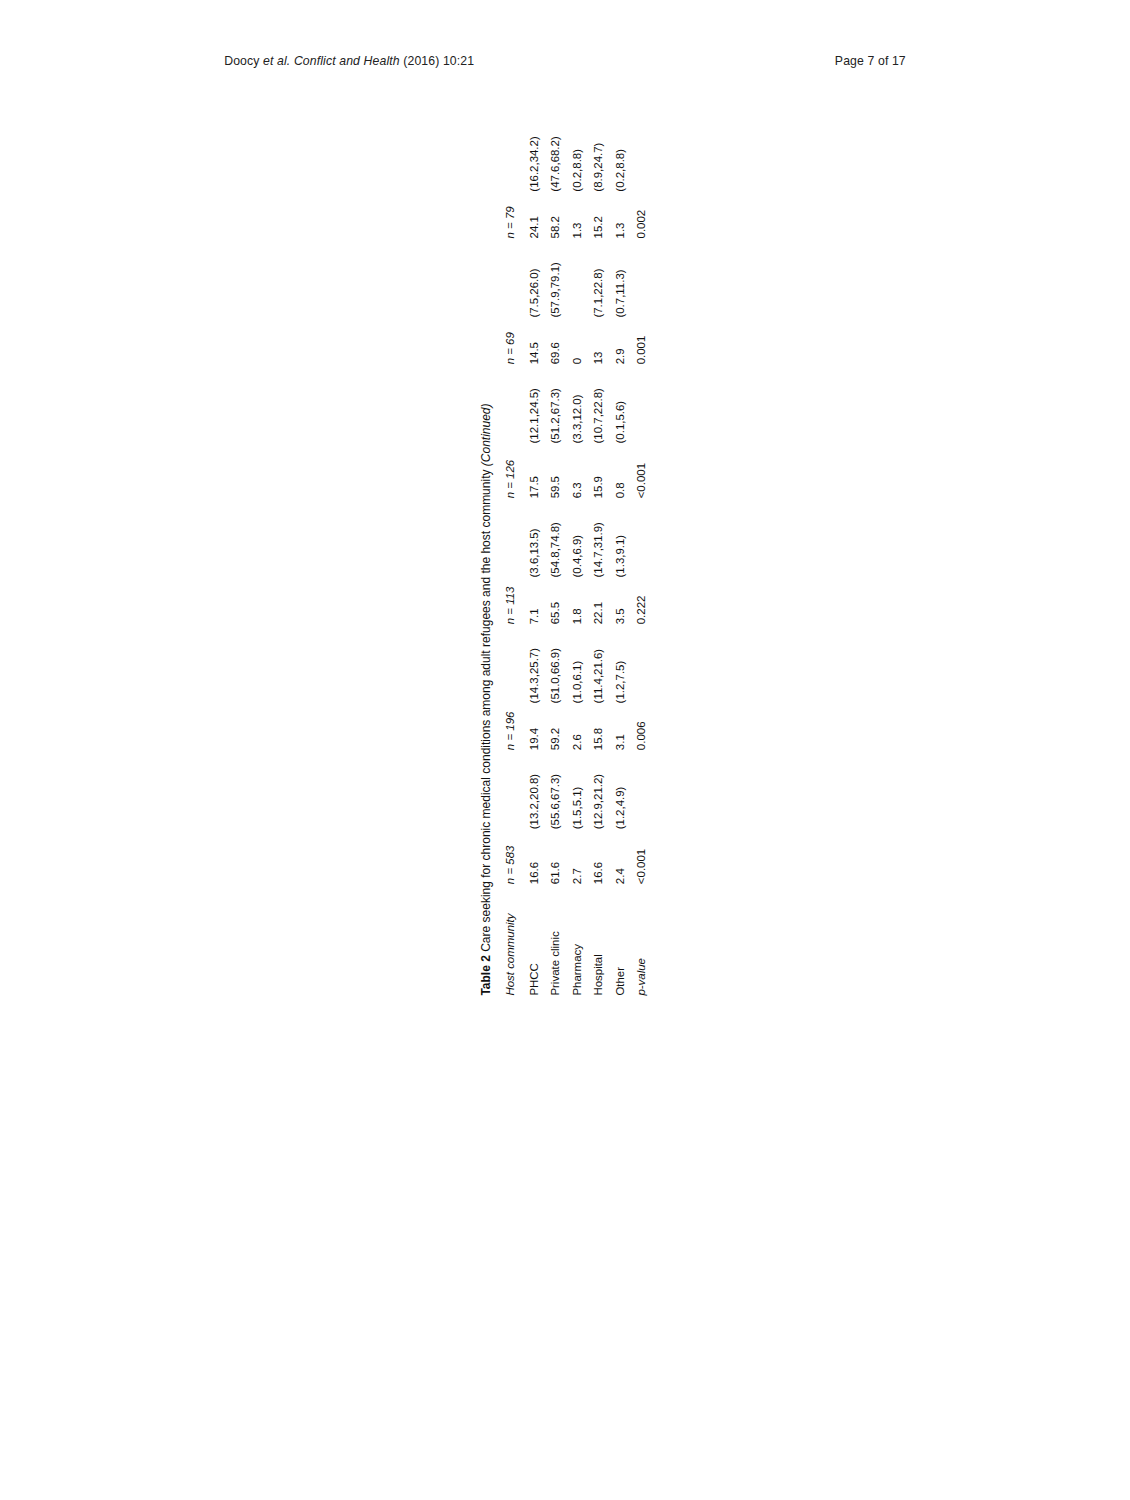Doocy et al. Conflict and Health (2016) 10:21
Page 7 of 17
Table 2 Care seeking for chronic medical conditions among adult refugees and the host community (Continued)
| Host community | n = 583 | n = 196 | n = 113 | n = 126 | n = 69 | n = 79 |
| --- | --- | --- | --- | --- | --- | --- |
| PHCC | 16.6 | (13.2,20.8) | 19.4 | (14.3,25.7) | 7.1 | (3.6,13.5) | 17.5 | (12.1,24.5) | 14.5 | (7.5,26.0) | 24.1 | (16.2,34.2) |
| Private clinic | 61.6 | (55.6,67.3) | 59.2 | (51.0,66.9) | 65.5 | (54.8,74.8) | 59.5 | (51.2,67.3) | 69.6 | (57.9,79.1) | 58.2 | (47.6,68.2) |
| Pharmacy | 2.7 | (1.5,5.1) | 2.6 | (1.0,6.1) | 1.8 | (0.4,6.9) | 6.3 | (3.3,12.0) | 0 | | 1.3 | (0.2,8.8) |
| Hospital | 16.6 | (12.9,21.2) | 15.8 | (11.4,21.6) | 22.1 | (14.7,31.9) | 15.9 | (10.7,22.8) | 13 | (7.1,22.8) | 15.2 | (8.9,24.7) |
| Other | 2.4 | (1.2,4.9) | 3.1 | (1.2,7.5) | 3.5 | (1.3,9.1) | 0.8 | (0.1,5.6) | 2.9 | (0.7,11.3) | 1.3 | (0.2,8.8) |
| p -value | <0.001 | | 0.006 | | 0.222 | | <0.001 | | 0.001 | | 0.002 | |